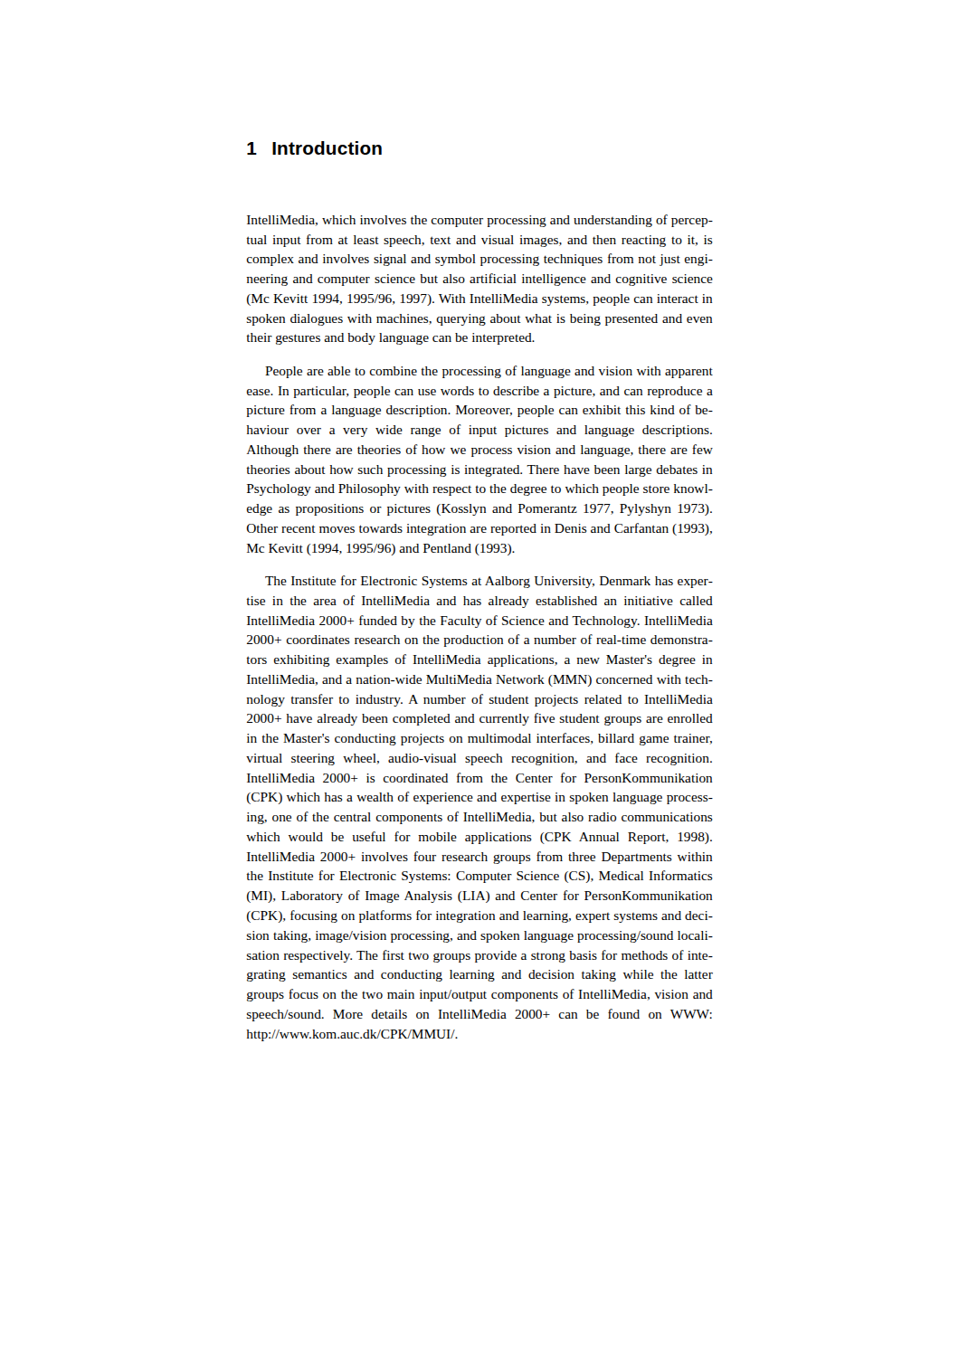1 Introduction
IntelliMedia, which involves the computer processing and understanding of perceptual input from at least speech, text and visual images, and then reacting to it, is complex and involves signal and symbol processing techniques from not just engineering and computer science but also artificial intelligence and cognitive science (Mc Kevitt 1994, 1995/96, 1997). With IntelliMedia systems, people can interact in spoken dialogues with machines, querying about what is being presented and even their gestures and body language can be interpreted.
People are able to combine the processing of language and vision with apparent ease. In particular, people can use words to describe a picture, and can reproduce a picture from a language description. Moreover, people can exhibit this kind of behaviour over a very wide range of input pictures and language descriptions. Although there are theories of how we process vision and language, there are few theories about how such processing is integrated. There have been large debates in Psychology and Philosophy with respect to the degree to which people store knowledge as propositions or pictures (Kosslyn and Pomerantz 1977, Pylyshyn 1973). Other recent moves towards integration are reported in Denis and Carfantan (1993), Mc Kevitt (1994, 1995/96) and Pentland (1993).
The Institute for Electronic Systems at Aalborg University, Denmark has expertise in the area of IntelliMedia and has already established an initiative called IntelliMedia 2000+ funded by the Faculty of Science and Technology. IntelliMedia 2000+ coordinates research on the production of a number of real-time demonstrators exhibiting examples of IntelliMedia applications, a new Master's degree in IntelliMedia, and a nation-wide MultiMedia Network (MMN) concerned with technology transfer to industry. A number of student projects related to IntelliMedia 2000+ have already been completed and currently five student groups are enrolled in the Master's conducting projects on multimodal interfaces, billard game trainer, virtual steering wheel, audio-visual speech recognition, and face recognition. IntelliMedia 2000+ is coordinated from the Center for PersonKommunikation (CPK) which has a wealth of experience and expertise in spoken language processing, one of the central components of IntelliMedia, but also radio communications which would be useful for mobile applications (CPK Annual Report, 1998). IntelliMedia 2000+ involves four research groups from three Departments within the Institute for Electronic Systems: Computer Science (CS), Medical Informatics (MI), Laboratory of Image Analysis (LIA) and Center for PersonKommunikation (CPK), focusing on platforms for integration and learning, expert systems and decision taking, image/vision processing, and spoken language processing/sound localisation respectively. The first two groups provide a strong basis for methods of integrating semantics and conducting learning and decision taking while the latter groups focus on the two main input/output components of IntelliMedia, vision and speech/sound. More details on IntelliMedia 2000+ can be found on WWW: http://www.kom.auc.dk/CPK/MMUI/.